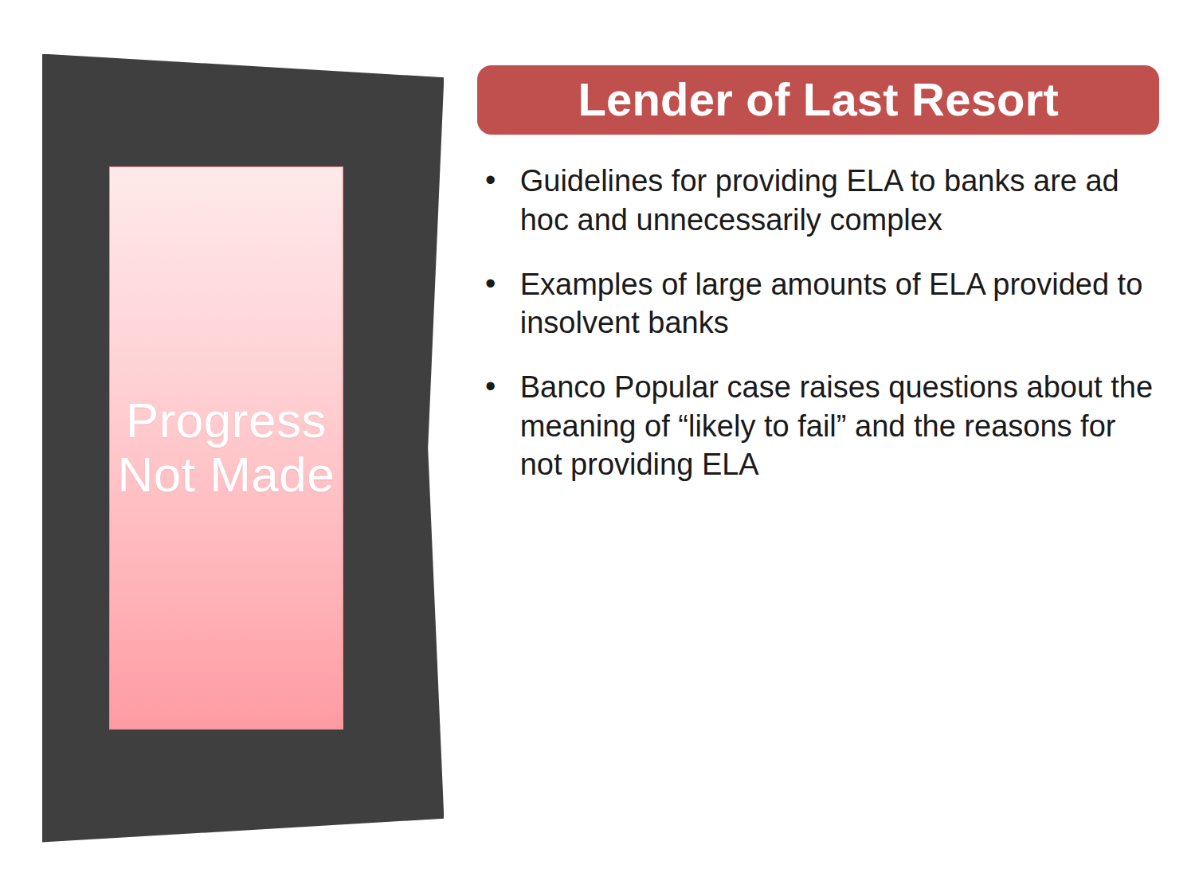Progress
Not Made
Lender of Last Resort
Guidelines for providing ELA to banks are ad hoc and unnecessarily complex
Examples of large amounts of ELA provided to insolvent banks
Banco Popular case raises questions about the meaning of “likely to fail” and the reasons for not providing ELA